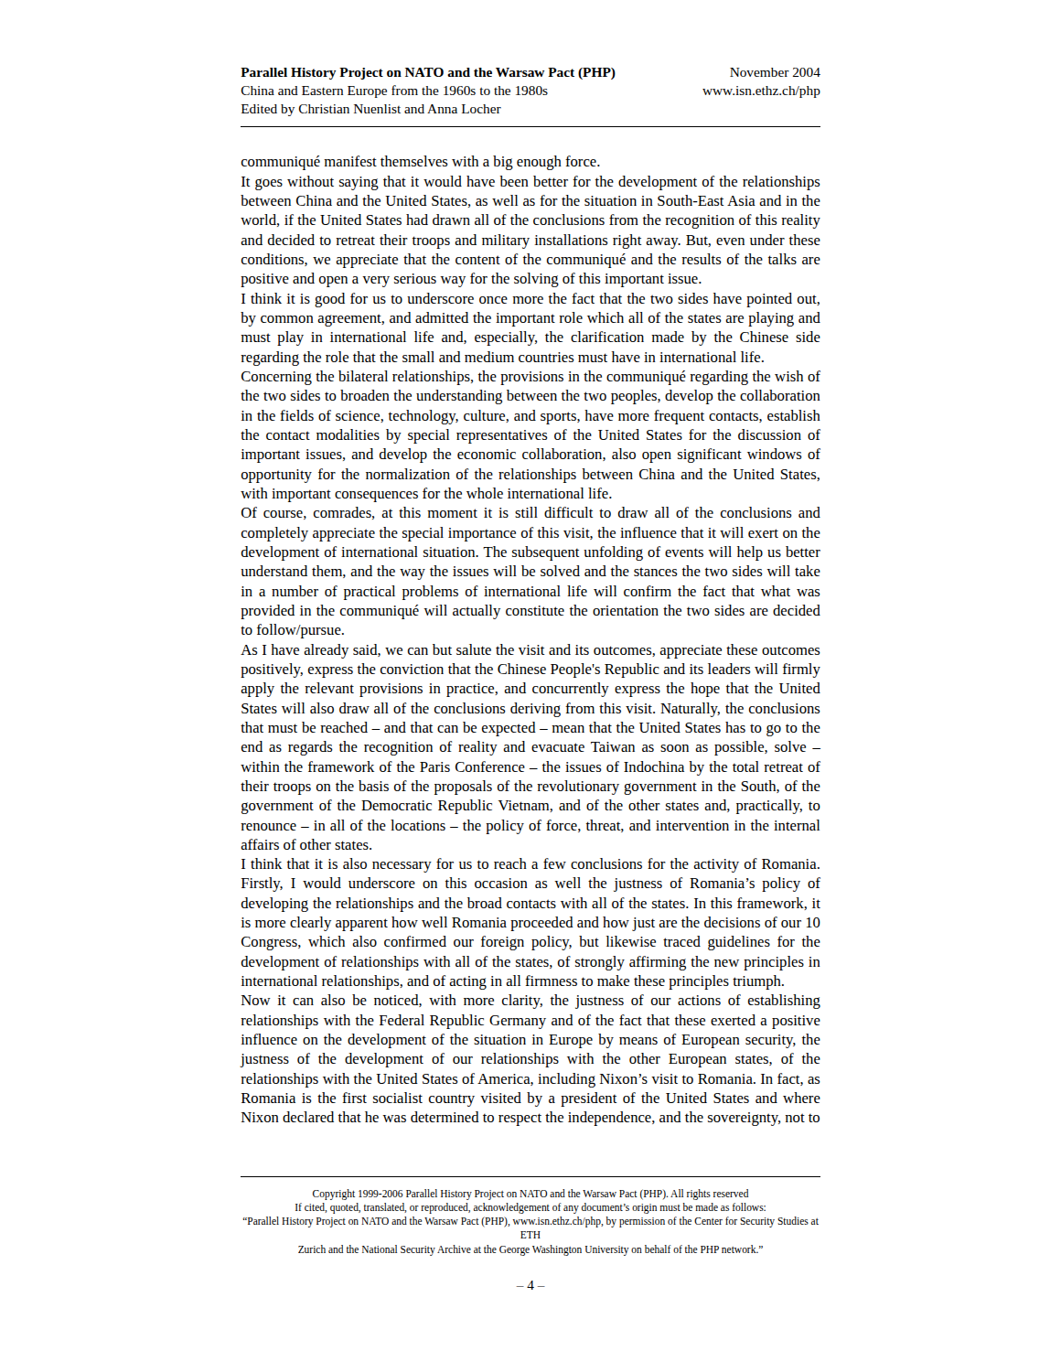Parallel History Project on NATO and the Warsaw Pact (PHP)
China and Eastern Europe from the 1960s to the 1980s
Edited by Christian Nuenlist and Anna Locher
November 2004
www.isn.ethz.ch/php
communiqué manifest themselves with a big enough force.
It goes without saying that it would have been better for the development of the relationships between China and the United States, as well as for the situation in South-East Asia and in the world, if the United States had drawn all of the conclusions from the recognition of this reality and decided to retreat their troops and military installations right away. But, even under these conditions, we appreciate that the content of the communiqué and the results of the talks are positive and open a very serious way for the solving of this important issue.
I think it is good for us to underscore once more the fact that the two sides have pointed out, by common agreement, and admitted the important role which all of the states are playing and must play in international life and, especially, the clarification made by the Chinese side regarding the role that the small and medium countries must have in international life.
Concerning the bilateral relationships, the provisions in the communiqué regarding the wish of the two sides to broaden the understanding between the two peoples, develop the collaboration in the fields of science, technology, culture, and sports, have more frequent contacts, establish the contact modalities by special representatives of the United States for the discussion of important issues, and develop the economic collaboration, also open significant windows of opportunity for the normalization of the relationships between China and the United States, with important consequences for the whole international life.
Of course, comrades, at this moment it is still difficult to draw all of the conclusions and completely appreciate the special importance of this visit, the influence that it will exert on the development of international situation. The subsequent unfolding of events will help us better understand them, and the way the issues will be solved and the stances the two sides will take in a number of practical problems of international life will confirm the fact that what was provided in the communiqué will actually constitute the orientation the two sides are decided to follow/pursue.
As I have already said, we can but salute the visit and its outcomes, appreciate these outcomes positively, express the conviction that the Chinese People's Republic and its leaders will firmly apply the relevant provisions in practice, and concurrently express the hope that the United States will also draw all of the conclusions deriving from this visit. Naturally, the conclusions that must be reached – and that can be expected – mean that the United States has to go to the end as regards the recognition of reality and evacuate Taiwan as soon as possible, solve – within the framework of the Paris Conference – the issues of Indochina by the total retreat of their troops on the basis of the proposals of the revolutionary government in the South, of the government of the Democratic Republic Vietnam, and of the other states and, practically, to renounce – in all of the locations – the policy of force, threat, and intervention in the internal affairs of other states.
I think that it is also necessary for us to reach a few conclusions for the activity of Romania. Firstly, I would underscore on this occasion as well the justness of Romania’s policy of developing the relationships and the broad contacts with all of the states. In this framework, it is more clearly apparent how well Romania proceeded and how just are the decisions of our 10 Congress, which also confirmed our foreign policy, but likewise traced guidelines for the development of relationships with all of the states, of strongly affirming the new principles in international relationships, and of acting in all firmness to make these principles triumph.
Now it can also be noticed, with more clarity, the justness of our actions of establishing relationships with the Federal Republic Germany and of the fact that these exerted a positive influence on the development of the situation in Europe by means of European security, the justness of the development of our relationships with the other European states, of the relationships with the United States of America, including Nixon’s visit to Romania. In fact, as Romania is the first socialist country visited by a president of the United States and where Nixon declared that he was determined to respect the independence, and the sovereignty, not to
Copyright 1999-2006 Parallel History Project on NATO and the Warsaw Pact (PHP). All rights reserved
If cited, quoted, translated, or reproduced, acknowledgement of any document’s origin must be made as follows:
“Parallel History Project on NATO and the Warsaw Pact (PHP), www.isn.ethz.ch/php, by permission of the Center for Security Studies at ETH
Zurich and the National Security Archive at the George Washington University on behalf of the PHP network.”
– 4 –